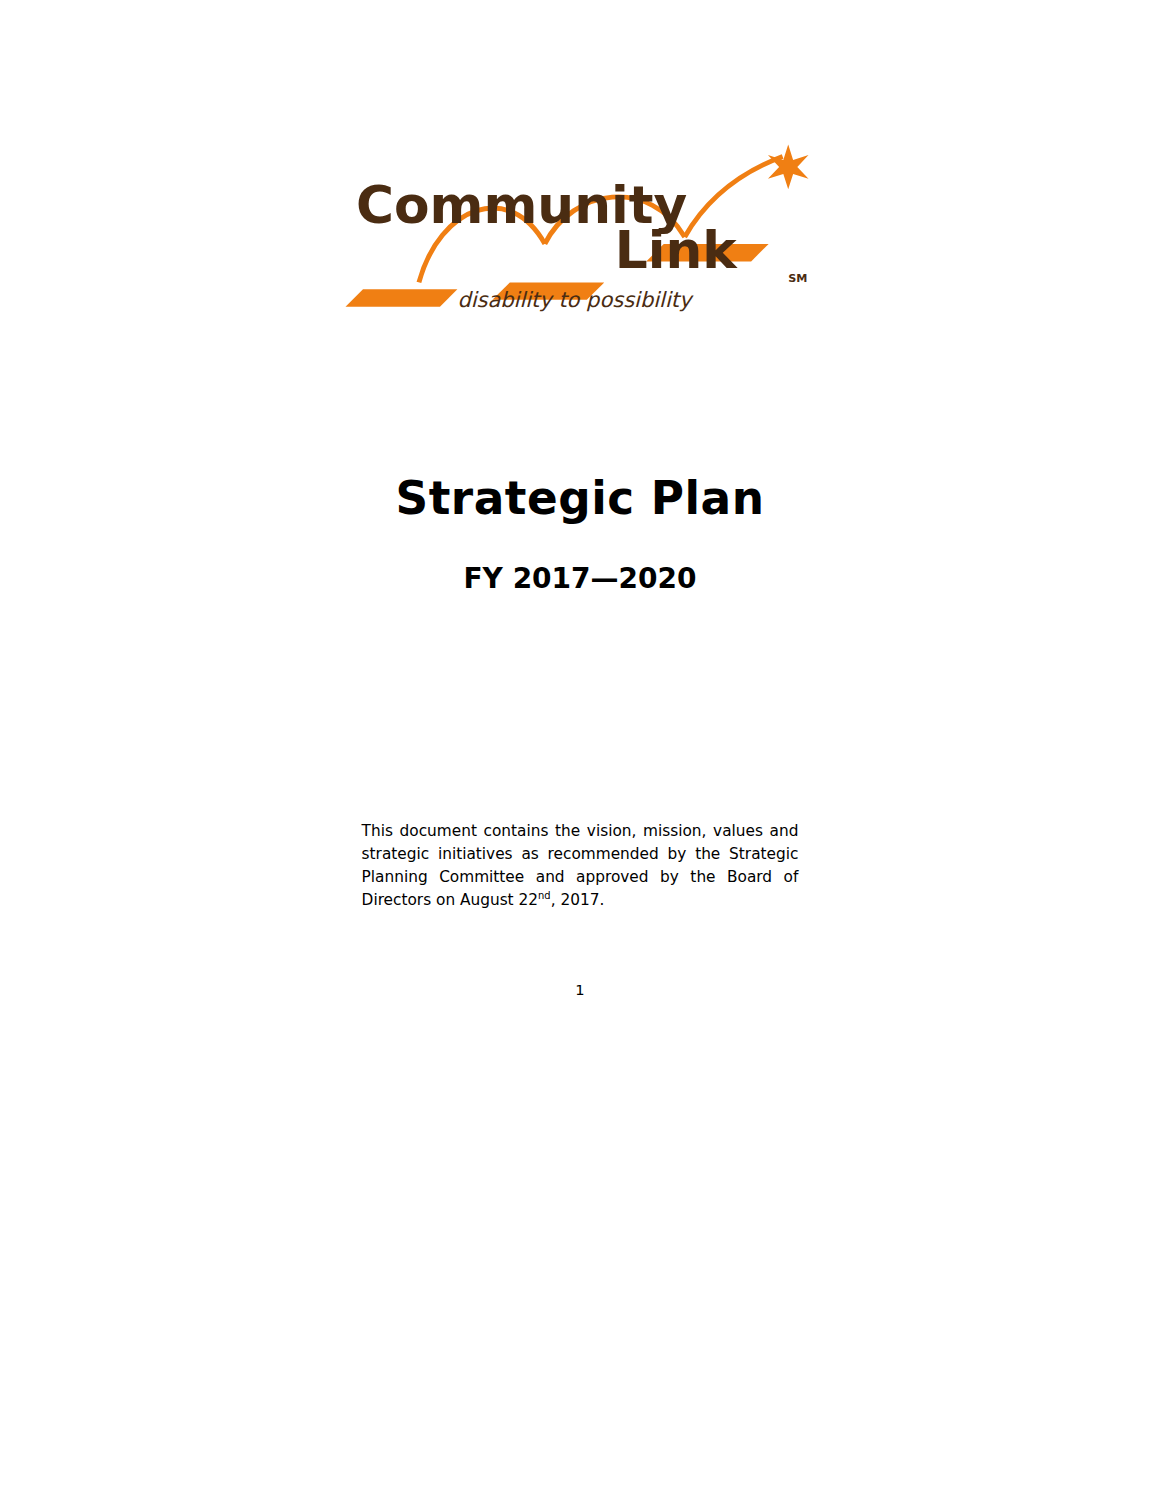Community Link SM disability to possibility
Strategic Plan
FY 2017—2020
This document contains the vision, mission, values and strategic initiatives as recommended by the Strategic Planning Committee and approved by the Board of Directors on August 22nd, 2017.
1